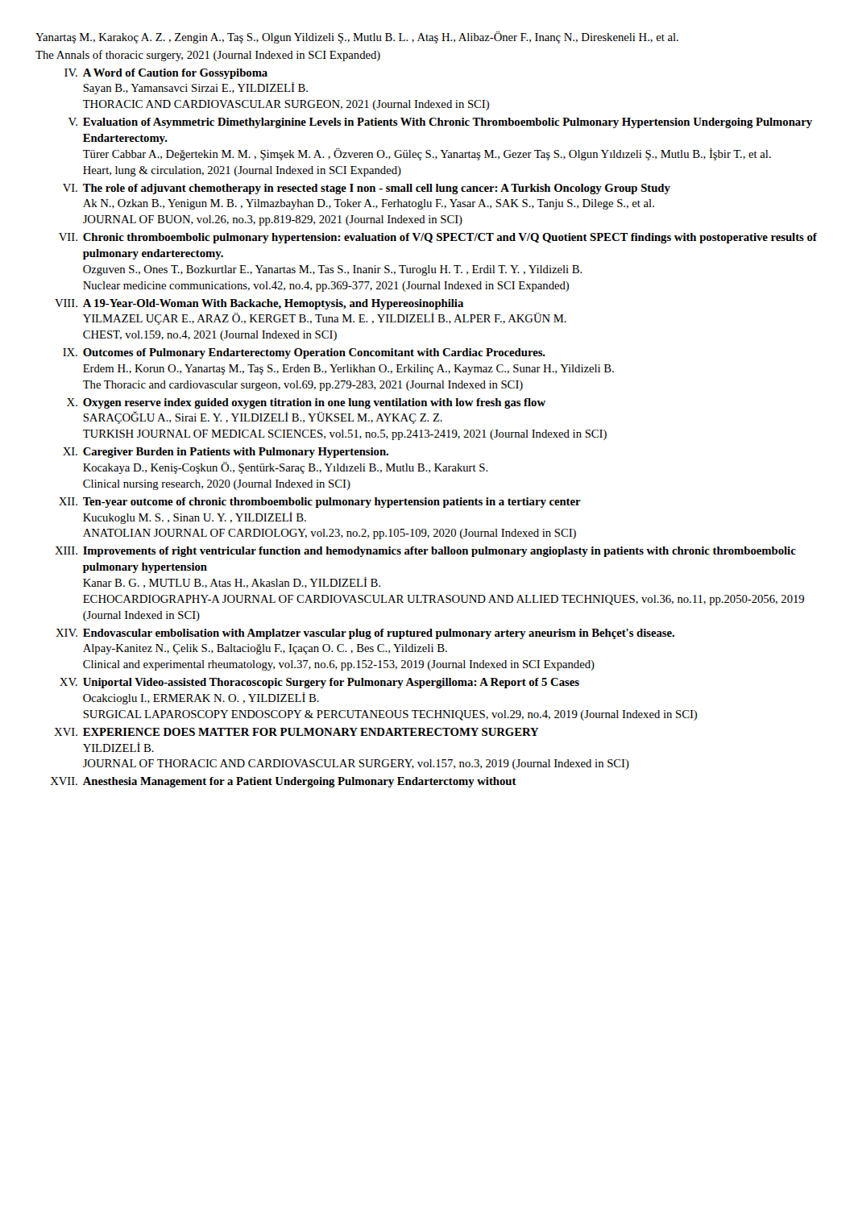Yanartaş M., Karakoç A. Z. , Zengin A., Taş S., Olgun Yildizeli Ş., Mutlu B. L. , Ataş H., Alibaz-Öner F., Inanç N., Direskeneli H., et al.
The Annals of thoracic surgery, 2021 (Journal Indexed in SCI Expanded)
IV.
A Word of Caution for Gossypiboma
Sayan B., Yamansavci Sirzai E., YILDIZELİ B.
THORACIC AND CARDIOVASCULAR SURGEON, 2021 (Journal Indexed in SCI)
V.
Evaluation of Asymmetric Dimethylarginine Levels in Patients With Chronic Thromboembolic Pulmonary Hypertension Undergoing Pulmonary Endarterectomy.
Türer Cabbar A., Değertekin M. M. , Şimşek M. A. , Özveren O., Güleç S., Yanartaş M., Gezer Taş S., Olgun Yıldızeli Ş., Mutlu B., İşbir T., et al.
Heart, lung & circulation, 2021 (Journal Indexed in SCI Expanded)
VI.
The role of adjuvant chemotherapy in resected stage I non - small cell lung cancer: A Turkish Oncology Group Study
Ak N., Ozkan B., Yenigun M. B. , Yilmazbayhan D., Toker A., Ferhatoglu F., Yasar A., SAK S., Tanju S., Dilege S., et al.
JOURNAL OF BUON, vol.26, no.3, pp.819-829, 2021 (Journal Indexed in SCI)
VII.
Chronic thromboembolic pulmonary hypertension: evaluation of V/Q SPECT/CT and V/Q Quotient SPECT findings with postoperative results of pulmonary endarterectomy.
Ozguven S., Ones T., Bozkurtlar E., Yanartas M., Tas S., Inanir S., Turoglu H. T. , Erdil T. Y. , Yildizeli B.
Nuclear medicine communications, vol.42, no.4, pp.369-377, 2021 (Journal Indexed in SCI Expanded)
VIII.
A 19-Year-Old-Woman With Backache, Hemoptysis, and Hypereosinophilia
YILMAZEL UÇAR E., ARAZ Ö., KERGET B., Tuna M. E. , YILDIZELİ B., ALPER F., AKGÜN M.
CHEST, vol.159, no.4, 2021 (Journal Indexed in SCI)
IX.
Outcomes of Pulmonary Endarterectomy Operation Concomitant with Cardiac Procedures.
Erdem H., Korun O., Yanartaş M., Taş S., Erden B., Yerlikhan O., Erkilinç A., Kaymaz C., Sunar H., Yildizeli B.
The Thoracic and cardiovascular surgeon, vol.69, pp.279-283, 2021 (Journal Indexed in SCI)
X.
Oxygen reserve index guided oxygen titration in one lung ventilation with low fresh gas flow
SARAÇOĞLU A., Sirai E. Y. , YILDIZELİ B., YÜKSEL M., AYKAÇ Z. Z.
TURKISH JOURNAL OF MEDICAL SCIENCES, vol.51, no.5, pp.2413-2419, 2021 (Journal Indexed in SCI)
XI.
Caregiver Burden in Patients with Pulmonary Hypertension.
Kocakaya D., Keniş-Coşkun Ö., Şentürk-Saraç B., Yıldızeli B., Mutlu B., Karakurt S.
Clinical nursing research, 2020 (Journal Indexed in SCI)
XII.
Ten-year outcome of chronic thromboembolic pulmonary hypertension patients in a tertiary center
Kucukoglu M. S. , Sinan U. Y. , YILDIZELİ B.
ANATOLIAN JOURNAL OF CARDIOLOGY, vol.23, no.2, pp.105-109, 2020 (Journal Indexed in SCI)
XIII.
Improvements of right ventricular function and hemodynamics after balloon pulmonary angioplasty in patients with chronic thromboembolic pulmonary hypertension
Kanar B. G. , MUTLU B., Atas H., Akaslan D., YILDIZELİ B.
ECHOCARDIOGRAPHY-A JOURNAL OF CARDIOVASCULAR ULTRASOUND AND ALLIED TECHNIQUES, vol.36, no.11, pp.2050-2056, 2019 (Journal Indexed in SCI)
XIV.
Endovascular embolisation with Amplatzer vascular plug of ruptured pulmonary artery aneurism in Behçet's disease.
Alpay-Kanitez N., Çelik S., Baltacioğlu F., Içaçan O. C. , Bes C., Yildizeli B.
Clinical and experimental rheumatology, vol.37, no.6, pp.152-153, 2019 (Journal Indexed in SCI Expanded)
XV.
Uniportal Video-assisted Thoracoscopic Surgery for Pulmonary Aspergilloma: A Report of 5 Cases
Ocakcioglu I., ERMERAK N. O. , YILDIZELİ B.
SURGICAL LAPAROSCOPY ENDOSCOPY & PERCUTANEOUS TECHNIQUES, vol.29, no.4, 2019 (Journal Indexed in SCI)
XVI.
EXPERIENCE DOES MATTER FOR PULMONARY ENDARTERECTOMY SURGERY
YILDIZELİ B.
JOURNAL OF THORACIC AND CARDIOVASCULAR SURGERY, vol.157, no.3, 2019 (Journal Indexed in SCI)
XVII.
Anesthesia Management for a Patient Undergoing Pulmonary Endarterctomy without